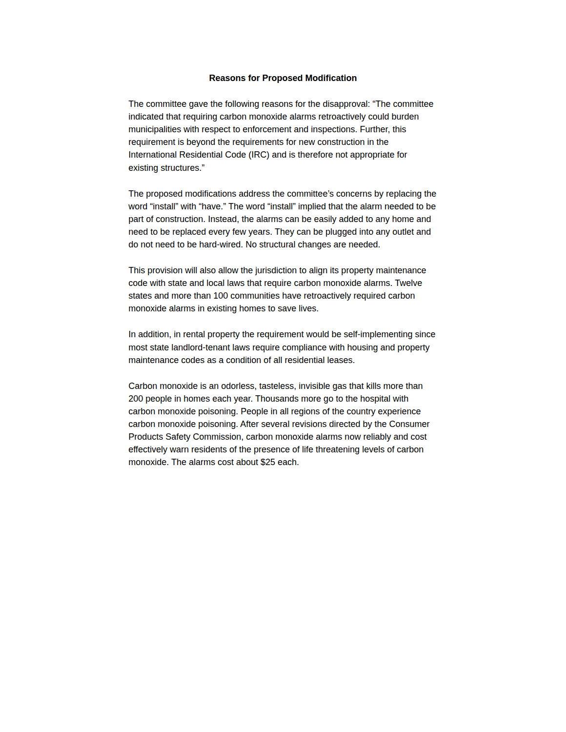Reasons for Proposed Modification
The committee gave the following reasons for the disapproval: “The committee indicated that requiring carbon monoxide alarms retroactively could burden municipalities with respect to enforcement and inspections. Further, this requirement is beyond the requirements for new construction in the International Residential Code (IRC) and is therefore not appropriate for existing structures.”
The proposed modifications address the committee’s concerns by replacing the word “install” with “have.” The word “install” implied that the alarm needed to be part of construction. Instead, the alarms can be easily added to any home and need to be replaced every few years. They can be plugged into any outlet and do not need to be hard-wired. No structural changes are needed.
This provision will also allow the jurisdiction to align its property maintenance code with state and local laws that require carbon monoxide alarms. Twelve states and more than 100 communities have retroactively required carbon monoxide alarms in existing homes to save lives.
In addition, in rental property the requirement would be self-implementing since most state landlord-tenant laws require compliance with housing and property maintenance codes as a condition of all residential leases.
Carbon monoxide is an odorless, tasteless, invisible gas that kills more than 200 people in homes each year. Thousands more go to the hospital with carbon monoxide poisoning. People in all regions of the country experience carbon monoxide poisoning. After several revisions directed by the Consumer Products Safety Commission, carbon monoxide alarms now reliably and cost effectively warn residents of the presence of life threatening levels of carbon monoxide. The alarms cost about $25 each.